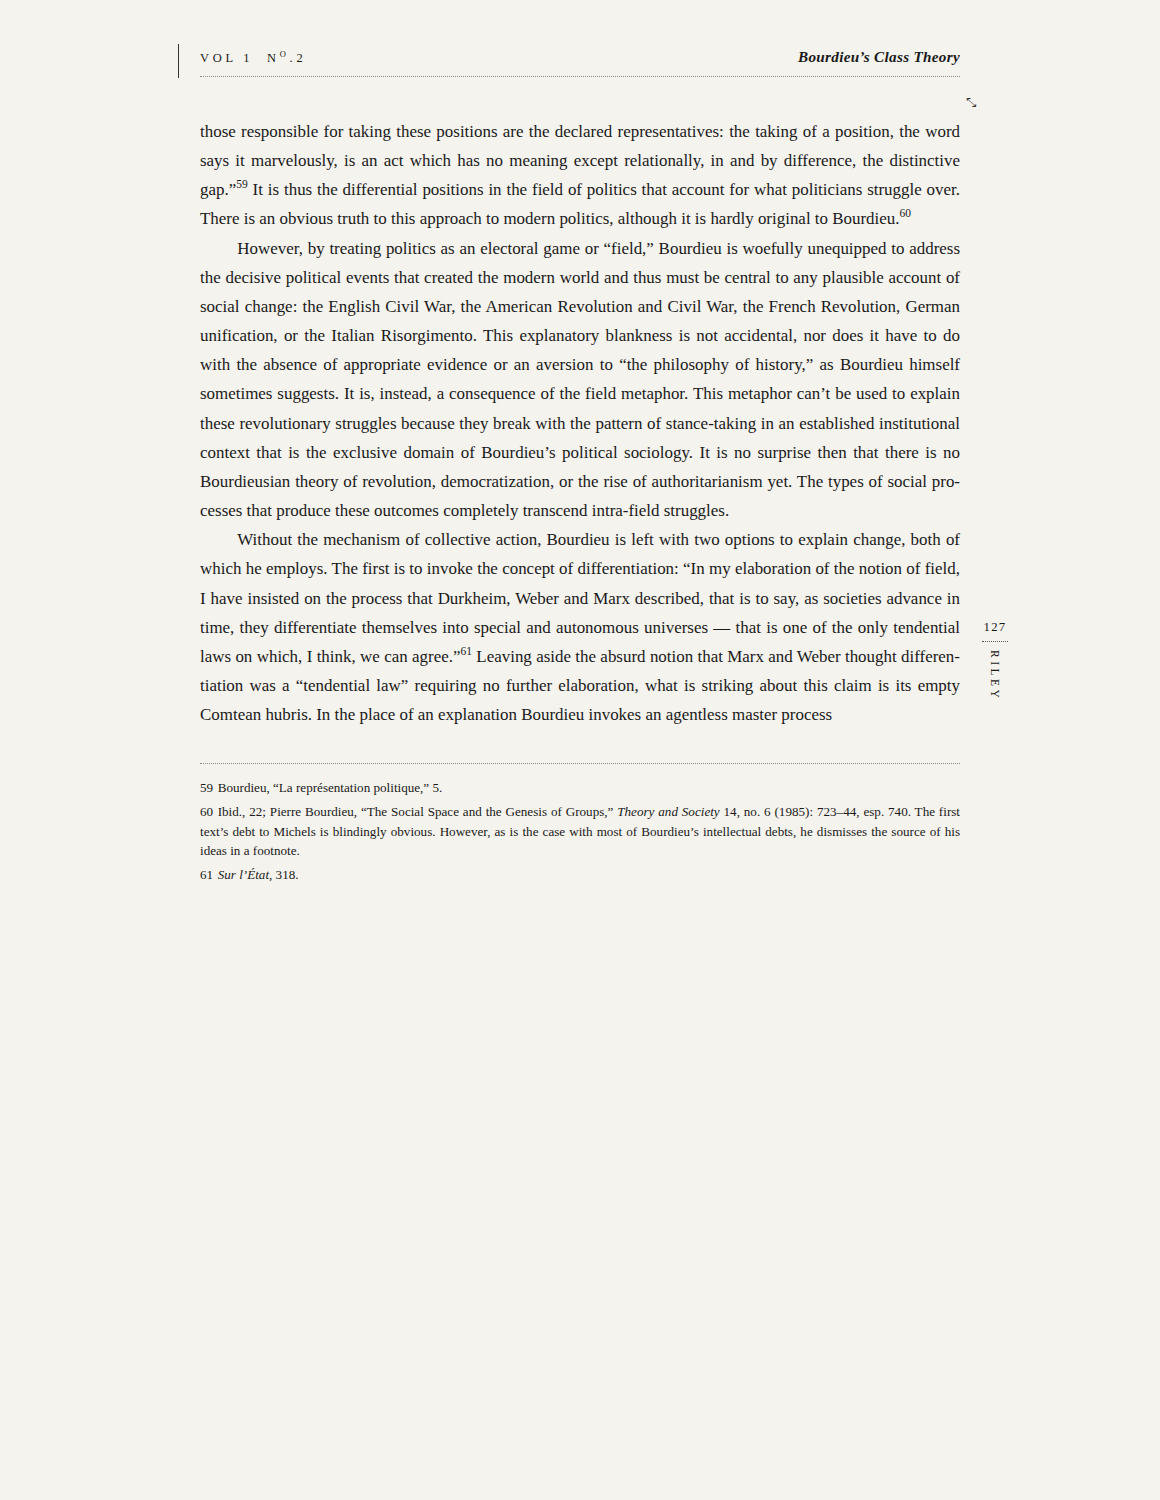⤡
Vol 1 No.2 Bourdieu’s Class Theory
127
RILEY
those responsible for taking these positions are the declared representatives: the taking of a position, the word says it marvelously, is an act which has no meaning except relationally, in and by difference, the distinctive gap.”59 It is thus the differential positions in the field of politics that account for what politicians struggle over. There is an obvious truth to this approach to modern politics, although it is hardly original to Bourdieu.60
However, by treating politics as an electoral game or “field,” Bourdieu is woefully unequipped to address the decisive political events that created the modern world and thus must be central to any plausible account of social change: the English Civil War, the American Revolution and Civil War, the French Revolution, German unification, or the Italian Risorgimento. This explanatory blankness is not accidental, nor does it have to do with the absence of appropriate evidence or an aversion to “the philosophy of history,” as Bourdieu himself sometimes suggests. It is, instead, a consequence of the field metaphor. This metaphor can’t be used to explain these revolutionary struggles because they break with the pattern of stance-taking in an established institutional context that is the exclusive domain of Bourdieu’s political sociology. It is no surprise then that there is no Bourdieusian theory of revolution, democratization, or the rise of authoritarianism yet. The types of social processes that produce these outcomes completely transcend intra-field struggles.
Without the mechanism of collective action, Bourdieu is left with two options to explain change, both of which he employs. The first is to invoke the concept of differentiation: “In my elaboration of the notion of field, I have insisted on the process that Durkheim, Weber and Marx described, that is to say, as societies advance in time, they differentiate themselves into special and autonomous universes — that is one of the only tendential laws on which, I think, we can agree.”61 Leaving aside the absurd notion that Marx and Weber thought differentiation was a “tendential law” requiring no further elaboration, what is striking about this claim is its empty Comtean hubris. In the place of an explanation Bourdieu invokes an agentless master process
59 Bourdieu, “La représentation politique,” 5.
60 Ibid., 22; Pierre Bourdieu, “The Social Space and the Genesis of Groups,” Theory and Society 14, no. 6 (1985): 723–44, esp. 740. The first text’s debt to Michels is blindingly obvious. However, as is the case with most of Bourdieu’s intellectual debts, he dismisses the source of his ideas in a footnote.
61 Sur l’État, 318.